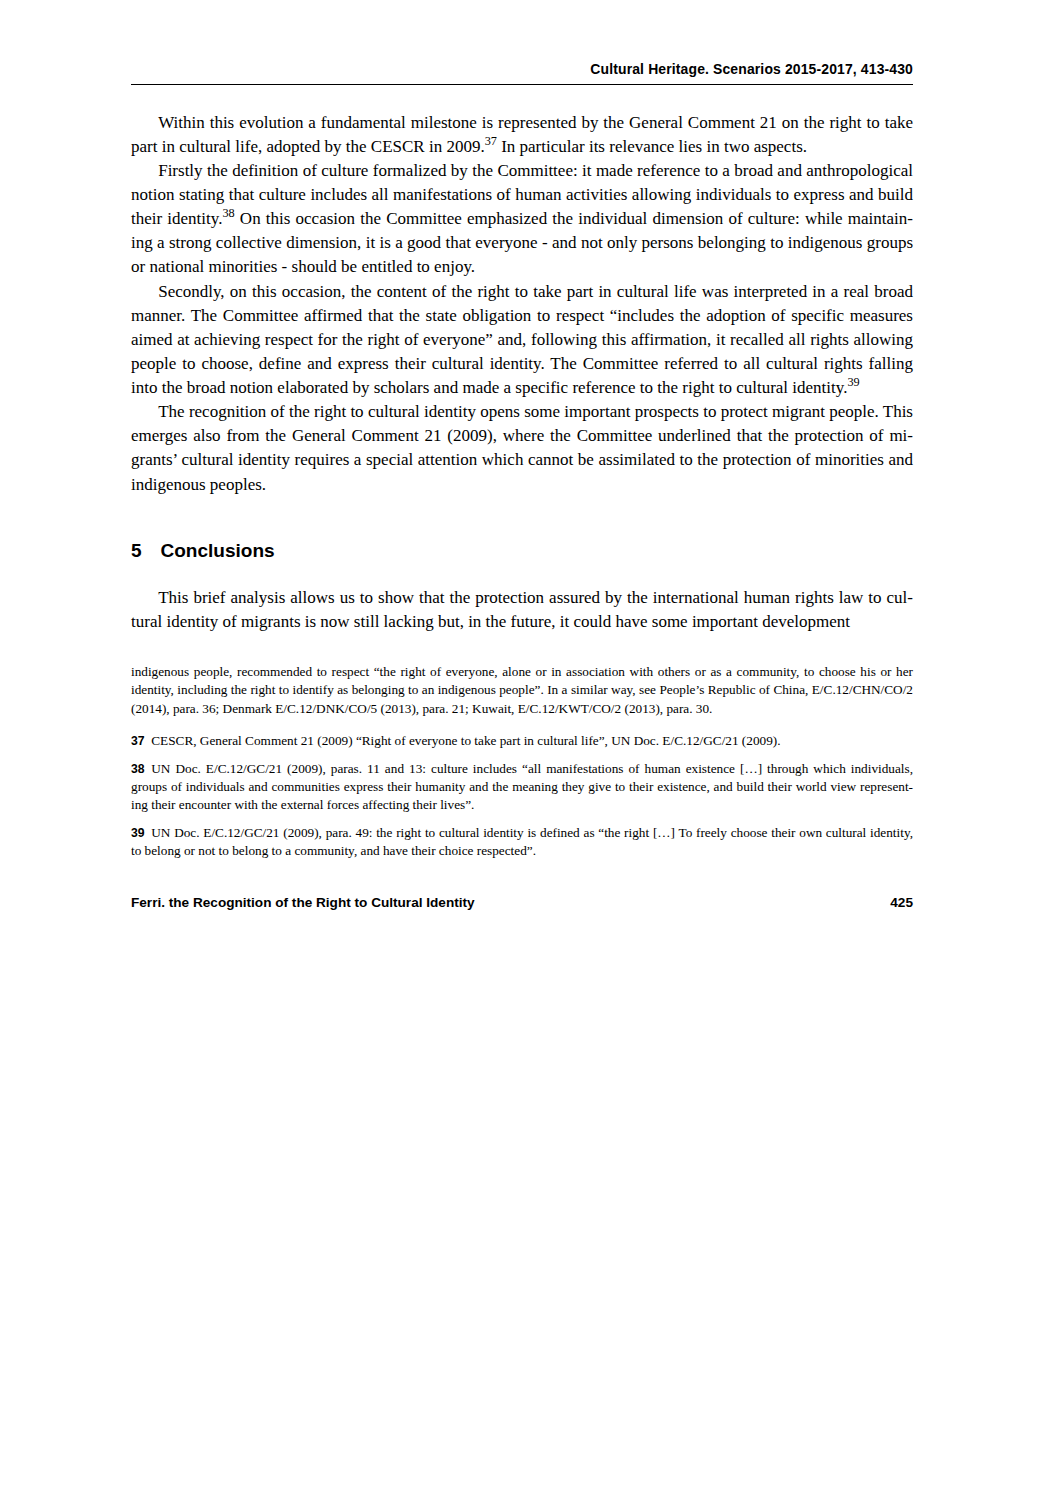Cultural Heritage. Scenarios 2015-2017, 413-430
Within this evolution a fundamental milestone is represented by the General Comment 21 on the right to take part in cultural life, adopted by the CESCR in 2009.37 In particular its relevance lies in two aspects.
Firstly the definition of culture formalized by the Committee: it made reference to a broad and anthropological notion stating that culture includes all manifestations of human activities allowing individuals to express and build their identity.38 On this occasion the Committee emphasized the individual dimension of culture: while maintaining a strong collective dimension, it is a good that everyone - and not only persons belonging to indigenous groups or national minorities - should be entitled to enjoy.
Secondly, on this occasion, the content of the right to take part in cultural life was interpreted in a real broad manner. The Committee affirmed that the state obligation to respect “includes the adoption of specific measures aimed at achieving respect for the right of everyone” and, following this affirmation, it recalled all rights allowing people to choose, define and express their cultural identity. The Committee referred to all cultural rights falling into the broad notion elaborated by scholars and made a specific reference to the right to cultural identity.39
The recognition of the right to cultural identity opens some important prospects to protect migrant people. This emerges also from the General Comment 21 (2009), where the Committee underlined that the protection of migrants’ cultural identity requires a special attention which cannot be assimilated to the protection of minorities and indigenous peoples.
5 Conclusions
This brief analysis allows us to show that the protection assured by the international human rights law to cultural identity of migrants is now still lacking but, in the future, it could have some important development
indigenous people, recommended to respect “the right of everyone, alone or in association with others or as a community, to choose his or her identity, including the right to identify as belonging to an indigenous people”. In a similar way, see People’s Republic of China, E/C.12/CHN/CO/2 (2014), para. 36; Denmark E/C.12/DNK/CO/5 (2013), para. 21; Kuwait, E/C.12/KWT/CO/2 (2013), para. 30.
37 CESCR, General Comment 21 (2009) “Right of everyone to take part in cultural life”, UN Doc. E/C.12/GC/21 (2009).
38 UN Doc. E/C.12/GC/21 (2009), paras. 11 and 13: culture includes “all manifestations of human existence […] through which individuals, groups of individuals and communities express their humanity and the meaning they give to their existence, and build their world view representing their encounter with the external forces affecting their lives”.
39 UN Doc. E/C.12/GC/21 (2009), para. 49: the right to cultural identity is defined as “the right […] To freely choose their own cultural identity, to belong or not to belong to a community, and have their choice respected”.
Ferri. the Recognition of the Right to Cultural Identity 425